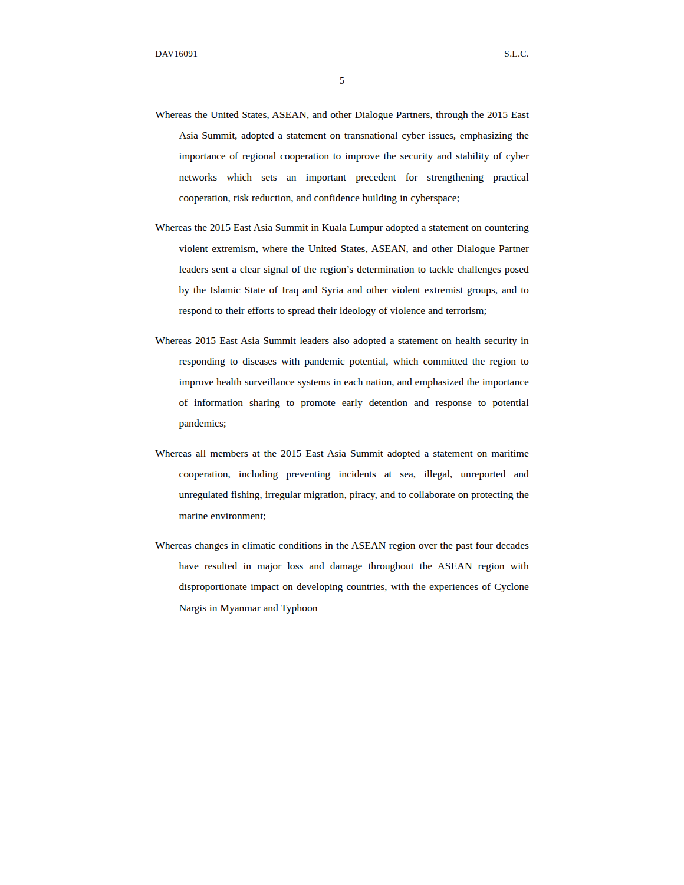DAV16091 S.L.C.
5
Whereas the United States, ASEAN, and other Dialogue Partners, through the 2015 East Asia Summit, adopted a statement on transnational cyber issues, emphasizing the importance of regional cooperation to improve the security and stability of cyber networks which sets an important precedent for strengthening practical cooperation, risk reduction, and confidence building in cyberspace;
Whereas the 2015 East Asia Summit in Kuala Lumpur adopted a statement on countering violent extremism, where the United States, ASEAN, and other Dialogue Partner leaders sent a clear signal of the region’s determination to tackle challenges posed by the Islamic State of Iraq and Syria and other violent extremist groups, and to respond to their efforts to spread their ideology of violence and terrorism;
Whereas 2015 East Asia Summit leaders also adopted a statement on health security in responding to diseases with pandemic potential, which committed the region to improve health surveillance systems in each nation, and emphasized the importance of information sharing to promote early detention and response to potential pandemics;
Whereas all members at the 2015 East Asia Summit adopted a statement on maritime cooperation, including preventing incidents at sea, illegal, unreported and unregulated fishing, irregular migration, piracy, and to collaborate on protecting the marine environment;
Whereas changes in climatic conditions in the ASEAN region over the past four decades have resulted in major loss and damage throughout the ASEAN region with disproportionate impact on developing countries, with the experiences of Cyclone Nargis in Myanmar and Typhoon